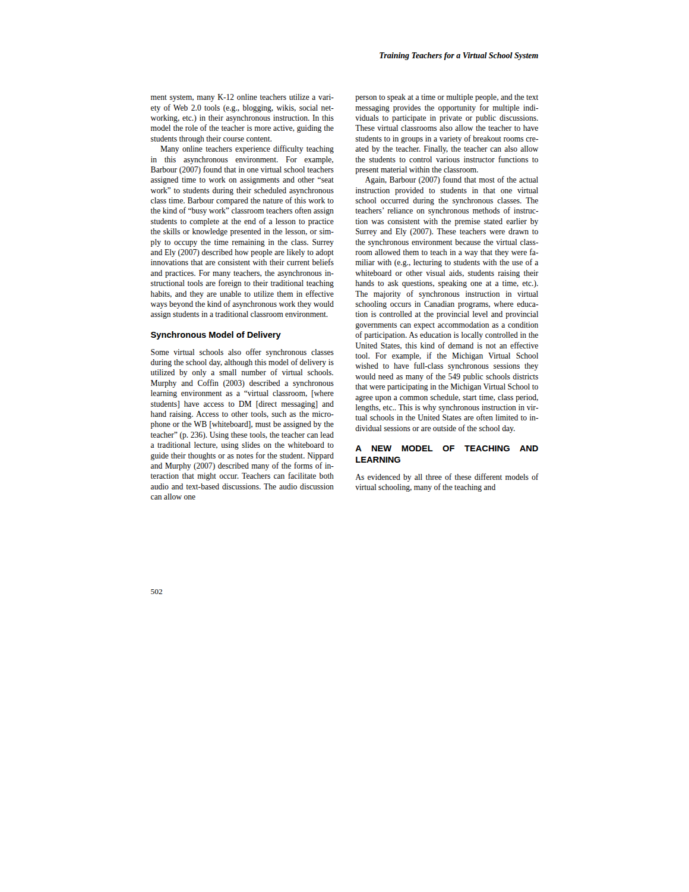Training Teachers for a Virtual School System
ment system, many K-12 online teachers utilize a variety of Web 2.0 tools (e.g., blogging, wikis, social networking, etc.) in their asynchronous instruction. In this model the role of the teacher is more active, guiding the students through their course content.
Many online teachers experience difficulty teaching in this asynchronous environment. For example, Barbour (2007) found that in one virtual school teachers assigned time to work on assignments and other “seat work” to students during their scheduled asynchronous class time. Barbour compared the nature of this work to the kind of “busy work” classroom teachers often assign students to complete at the end of a lesson to practice the skills or knowledge presented in the lesson, or simply to occupy the time remaining in the class. Surrey and Ely (2007) described how people are likely to adopt innovations that are consistent with their current beliefs and practices. For many teachers, the asynchronous instructional tools are foreign to their traditional teaching habits, and they are unable to utilize them in effective ways beyond the kind of asynchronous work they would assign students in a traditional classroom environment.
Synchronous Model of Delivery
Some virtual schools also offer synchronous classes during the school day, although this model of delivery is utilized by only a small number of virtual schools. Murphy and Coffin (2003) described a synchronous learning environment as a “virtual classroom, [where students] have access to DM [direct messaging] and hand raising. Access to other tools, such as the microphone or the WB [whiteboard], must be assigned by the teacher” (p. 236). Using these tools, the teacher can lead a traditional lecture, using slides on the whiteboard to guide their thoughts or as notes for the student. Nippard and Murphy (2007) described many of the forms of interaction that might occur. Teachers can facilitate both audio and text-based discussions. The audio discussion can allow one
person to speak at a time or multiple people, and the text messaging provides the opportunity for multiple individuals to participate in private or public discussions. These virtual classrooms also allow the teacher to have students to in groups in a variety of breakout rooms created by the teacher. Finally, the teacher can also allow the students to control various instructor functions to present material within the classroom.
Again, Barbour (2007) found that most of the actual instruction provided to students in that one virtual school occurred during the synchronous classes. The teachers’ reliance on synchronous methods of instruction was consistent with the premise stated earlier by Surrey and Ely (2007). These teachers were drawn to the synchronous environment because the virtual classroom allowed them to teach in a way that they were familiar with (e.g., lecturing to students with the use of a whiteboard or other visual aids, students raising their hands to ask questions, speaking one at a time, etc.). The majority of synchronous instruction in virtual schooling occurs in Canadian programs, where education is controlled at the provincial level and provincial governments can expect accommodation as a condition of participation. As education is locally controlled in the United States, this kind of demand is not an effective tool. For example, if the Michigan Virtual School wished to have full-class synchronous sessions they would need as many of the 549 public schools districts that were participating in the Michigan Virtual School to agree upon a common schedule, start time, class period, lengths, etc.. This is why synchronous instruction in virtual schools in the United States are often limited to individual sessions or are outside of the school day.
A New Model of Teaching and Learning
As evidenced by all three of these different models of virtual schooling, many of the teaching and
502